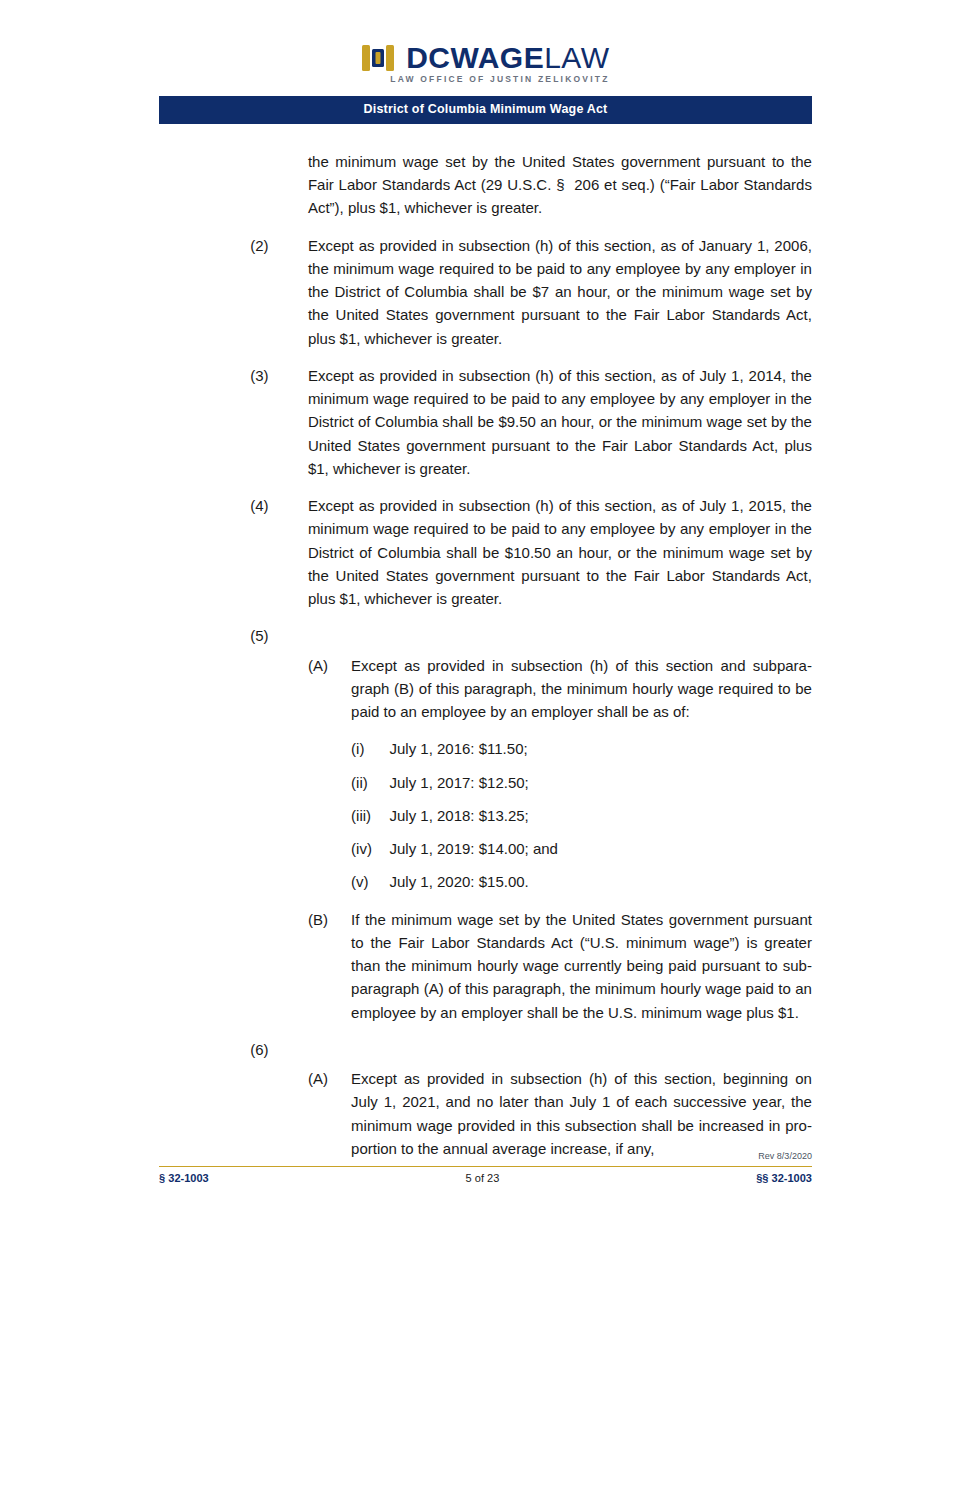DC WAGE LAW LAW OFFICE OF JUSTIN ZELIKOVITZ
District of Columbia Minimum Wage Act
the minimum wage set by the United States government pursuant to the Fair Labor Standards Act (29 U.S.C. § 206 et seq.) (“Fair Labor Standards Act”), plus $1, whichever is greater.
(2)
Except as provided in subsection (h) of this section, as of January 1, 2006, the minimum wage required to be paid to any employee by any employer in the District of Columbia shall be $7 an hour, or the minimum wage set by the United States government pursuant to the Fair Labor Standards Act, plus $1, whichever is greater.
(3)
Except as provided in subsection (h) of this section, as of July 1, 2014, the minimum wage required to be paid to any employee by any employer in the District of Columbia shall be $9.50 an hour, or the minimum wage set by the United States government pursuant to the Fair Labor Standards Act, plus $1, whichever is greater.
(4)
Except as provided in subsection (h) of this section, as of July 1, 2015, the minimum wage required to be paid to any employee by any employer in the District of Columbia shall be $10.50 an hour, or the minimum wage set by the United States government pursuant to the Fair Labor Standards Act, plus $1, whichever is greater.
(5)
(A)
Except as provided in subsection (h) of this section and sub­paragraph (B) of this paragraph, the minimum hourly wage required to be paid to an employee by an employer shall be as of:
(i)
July 1, 2016: $11.50;
(ii)
July 1, 2017: $12.50;
(iii)
July 1, 2018: $13.25;
(iv)
July 1, 2019: $14.00; and
(v)
July 1, 2020: $15.00.
(B)
If the minimum wage set by the United States government pursuant to the Fair Labor Standards Act (“U.S. minimum wage”) is greater than the minimum hourly wage currently being paid pursuant to subparagraph (A) of this paragraph, the minimum hourly wage paid to an employee by an em­ployer shall be the U.S. minimum wage plus $1.
(6)
(A)
Except as provided in subsection (h) of this section, beginning on July 1, 2021, and no later than July 1 of each successive year, the minimum wage provided in this subsection shall be increased in proportion to the annual average increase, if any,
Rev 8/3/2020
§ 32-1003 5 of 23 §§ 32-1003